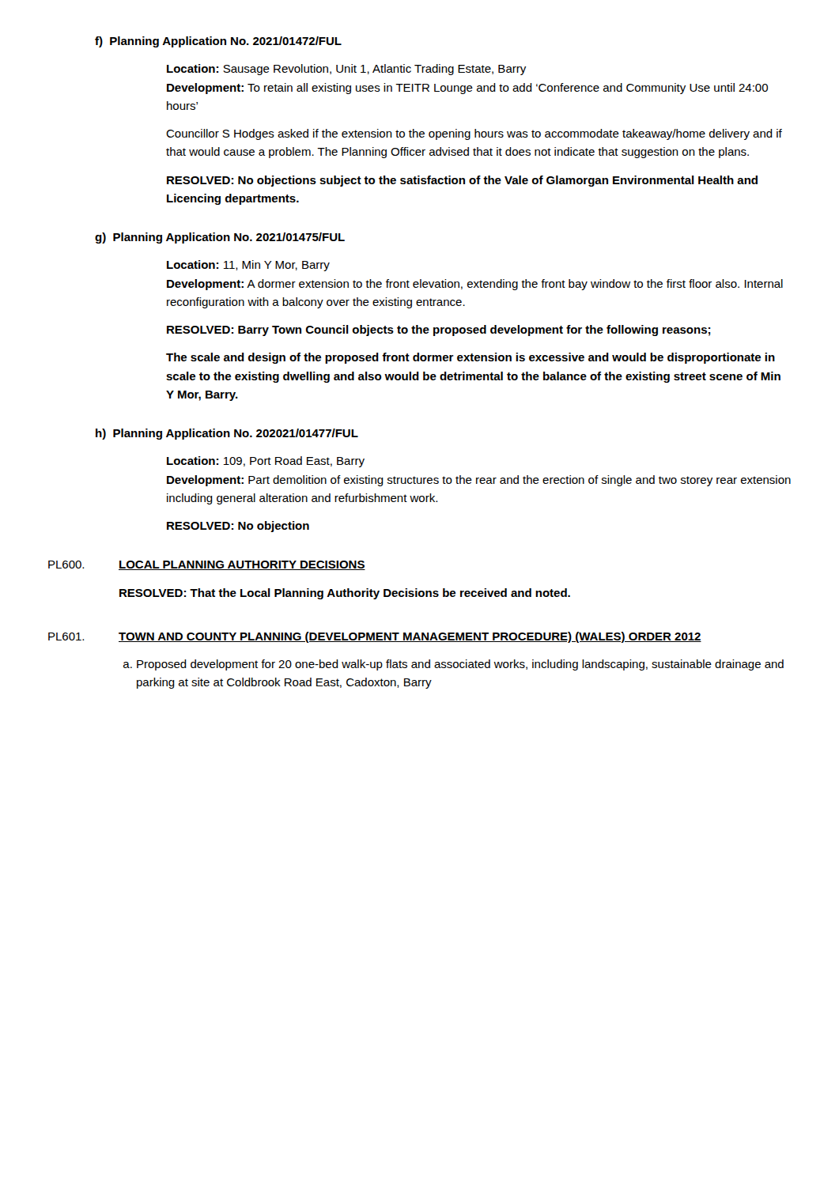f) Planning Application No. 2021/01472/FUL
Location: Sausage Revolution, Unit 1, Atlantic Trading Estate, Barry
Development: To retain all existing uses in TEITR Lounge and to add ‘Conference and Community Use until 24:00 hours’
Councillor S Hodges asked if the extension to the opening hours was to accommodate takeaway/home delivery and if that would cause a problem. The Planning Officer advised that it does not indicate that suggestion on the plans.
RESOLVED: No objections subject to the satisfaction of the Vale of Glamorgan Environmental Health and Licencing departments.
g) Planning Application No. 2021/01475/FUL
Location: 11, Min Y Mor, Barry
Development: A dormer extension to the front elevation, extending the front bay window to the first floor also. Internal reconfiguration with a balcony over the existing entrance.
RESOLVED: Barry Town Council objects to the proposed development for the following reasons;
The scale and design of the proposed front dormer extension is excessive and would be disproportionate in scale to the existing dwelling and also would be detrimental to the balance of the existing street scene of Min Y Mor, Barry.
h) Planning Application No. 202021/01477/FUL
Location: 109, Port Road East, Barry
Development: Part demolition of existing structures to the rear and the erection of single and two storey rear extension including general alteration and refurbishment work.
RESOLVED: No objection
PL600.
LOCAL PLANNING AUTHORITY DECISIONS
RESOLVED: That the Local Planning Authority Decisions be received and noted.
PL601.
TOWN AND COUNTY PLANNING (DEVELOPMENT MANAGEMENT PROCEDURE) (WALES) ORDER 2012
Proposed development for 20 one-bed walk-up flats and associated works, including landscaping, sustainable drainage and parking at site at Coldbrook Road East, Cadoxton, Barry